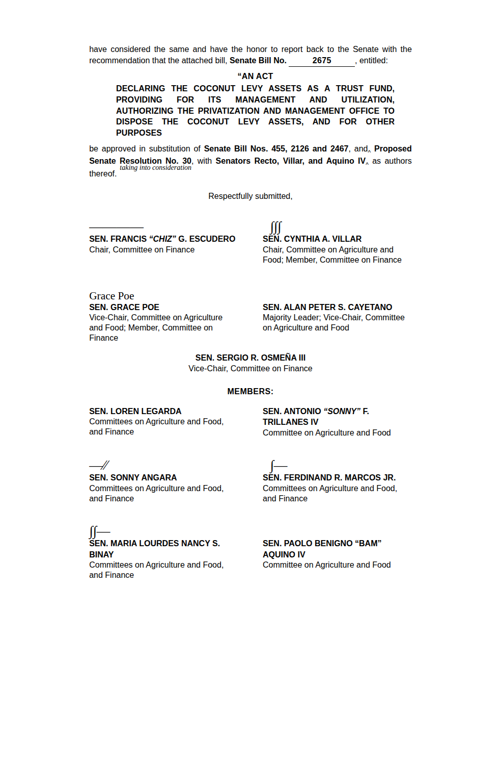have considered the same and have the honor to report back to the Senate with the recommendation that the attached bill, Senate Bill No. 2675, entitled:
“AN ACT
DECLARING THE COCONUT LEVY ASSETS AS A TRUST FUND, PROVIDING FOR ITS MANAGEMENT AND UTILIZATION, AUTHORIZING THE PRIVATIZATION AND MANAGEMENT OFFICE TO DISPOSE THE COCONUT LEVY ASSETS, AND FOR OTHER PURPOSES
be approved in substitution of Senate Bill Nos. 455, 2126 and 2467, and^ Proposed Senate Resolution No. 30, with Senators Recto, Villar, and Aquino IV^ as authors thereof. taking into consideration
Respectfully submitted,
| ———— SEN. FRANCIS “CHIZ” G. ESCUDERO Chair, Committee on Finance | ∫∫∫ SEN. CYNTHIA A. VILLAR Chair, Committee on Agriculture and Food; Member, Committee on Finance |
| Grace Poe SEN. GRACE POE Vice-Chair, Committee on Agriculture and Food; Member, Committee on Finance | SEN. ALAN PETER S. CAYETANO Majority Leader; Vice-Chair, Committee on Agriculture and Food |
SEN. SERGIO R. OSMEÑA III
Vice-Chair, Committee on Finance
MEMBERS:
| SEN. LOREN LEGARDA Committees on Agriculture and Food, and Finance | SEN. ANTONIO “SONNY” F. TRILLANES IV Committee on Agriculture and Food |
| —⁄⁄ SEN. SONNY ANGARA Committees on Agriculture and Food, and Finance | ∫— SEN. FERDINAND R. MARCOS JR. Committees on Agriculture and Food, and Finance |
| ∫∫— SEN. MARIA LOURDES NANCY S. BINAY Committees on Agriculture and Food, and Finance | SEN. PAOLO BENIGNO “BAM” AQUINO IV Committee on Agriculture and Food |